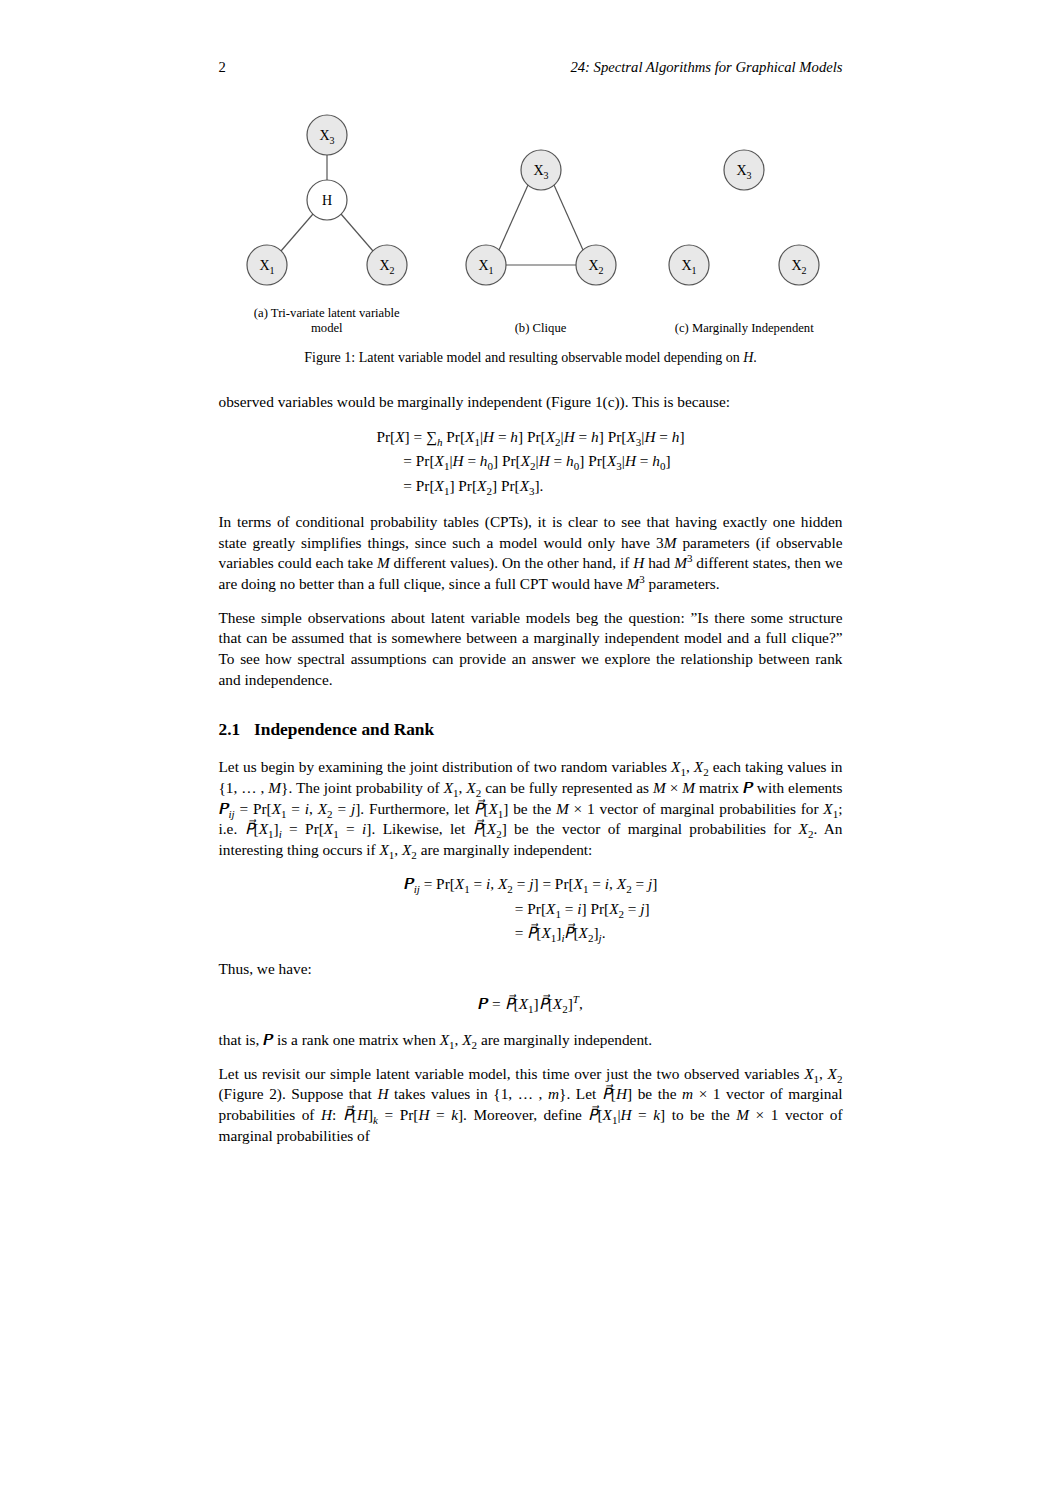2 24: Spectral Algorithms for Graphical Models
X3 H X1 X2
(a) Tri-variate latent variable model
X3 X1 X2
(b) Clique
X3 X1 X2
(c) Marginally Independent
Figure 1: Latent variable model and resulting observable model depending on H.
observed variables would be marginally independent (Figure 1(c)). This is because:
Pr[X] = ∑h Pr[X1|H = h] Pr[X2|H = h] Pr[X3|H = h]
= Pr[X1|H = h0] Pr[X2|H = h0] Pr[X3|H = h0]
= Pr[X1] Pr[X2] Pr[X3].
In terms of conditional probability tables (CPTs), it is clear to see that having exactly one hidden state greatly simplifies things, since such a model would only have 3M parameters (if observable variables could each take M different values). On the other hand, if H had M3 different states, then we are doing no better than a full clique, since a full CPT would have M3 parameters.
These simple observations about latent variable models beg the question: ”Is there some structure that can be assumed that is somewhere between a marginally independent model and a full clique?” To see how spectral assumptions can provide an answer we explore the relationship between rank and independence.
2.1 Independence and Rank
Let us begin by examining the joint distribution of two random variables X1, X2 each taking values in {1, … , M}. The joint probability of X1, X2 can be fully represented as M × M matrix 𝑷 with elements 𝑷ij = Pr[X1 = i, X2 = j]. Furthermore, let P⃗[X1] be the M × 1 vector of marginal probabilities for X1; i.e. P⃗[X1]i = Pr[X1 = i]. Likewise, let P⃗[X2] be the vector of marginal probabilities for X2. An interesting thing occurs if X1, X2 are marginally independent:
𝑷ij = Pr[X1 = i, X2 = j] = Pr[X1 = i, X2 = j]
= Pr[X1 = i] Pr[X2 = j]
= P⃗[X1]iP⃗[X2]j.
Thus, we have:
𝑷 = P⃗[X1]P⃗[X2]T,
that is, 𝑷 is a rank one matrix when X1, X2 are marginally independent.
Let us revisit our simple latent variable model, this time over just the two observed variables X1, X2 (Figure 2). Suppose that H takes values in {1, … , m}. Let P⃗[H] be the m × 1 vector of marginal probabilities of H: P⃗[H]k = Pr[H = k]. Moreover, define P⃗[X1|H = k] to be the M × 1 vector of marginal probabilities of